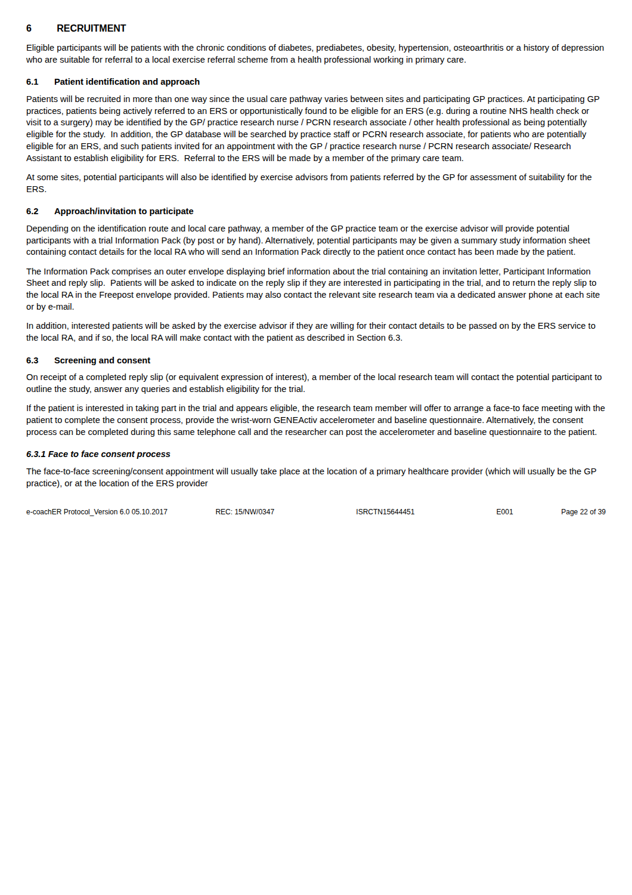6 RECRUITMENT
Eligible participants will be patients with the chronic conditions of diabetes, prediabetes, obesity, hypertension, osteoarthritis or a history of depression who are suitable for referral to a local exercise referral scheme from a health professional working in primary care.
6.1 Patient identification and approach
Patients will be recruited in more than one way since the usual care pathway varies between sites and participating GP practices. At participating GP practices, patients being actively referred to an ERS or opportunistically found to be eligible for an ERS (e.g. during a routine NHS health check or visit to a surgery) may be identified by the GP/ practice research nurse / PCRN research associate / other health professional as being potentially eligible for the study. In addition, the GP database will be searched by practice staff or PCRN research associate, for patients who are potentially eligible for an ERS, and such patients invited for an appointment with the GP / practice research nurse / PCRN research associate/ Research Assistant to establish eligibility for ERS. Referral to the ERS will be made by a member of the primary care team.
At some sites, potential participants will also be identified by exercise advisors from patients referred by the GP for assessment of suitability for the ERS.
6.2 Approach/invitation to participate
Depending on the identification route and local care pathway, a member of the GP practice team or the exercise advisor will provide potential participants with a trial Information Pack (by post or by hand). Alternatively, potential participants may be given a summary study information sheet containing contact details for the local RA who will send an Information Pack directly to the patient once contact has been made by the patient.
The Information Pack comprises an outer envelope displaying brief information about the trial containing an invitation letter, Participant Information Sheet and reply slip. Patients will be asked to indicate on the reply slip if they are interested in participating in the trial, and to return the reply slip to the local RA in the Freepost envelope provided. Patients may also contact the relevant site research team via a dedicated answer phone at each site or by e-mail.
In addition, interested patients will be asked by the exercise advisor if they are willing for their contact details to be passed on by the ERS service to the local RA, and if so, the local RA will make contact with the patient as described in Section 6.3.
6.3 Screening and consent
On receipt of a completed reply slip (or equivalent expression of interest), a member of the local research team will contact the potential participant to outline the study, answer any queries and establish eligibility for the trial.
If the patient is interested in taking part in the trial and appears eligible, the research team member will offer to arrange a face-to face meeting with the patient to complete the consent process, provide the wrist-worn GENEActiv accelerometer and baseline questionnaire. Alternatively, the consent process can be completed during this same telephone call and the researcher can post the accelerometer and baseline questionnaire to the patient.
6.3.1 Face to face consent process
The face-to-face screening/consent appointment will usually take place at the location of a primary healthcare provider (which will usually be the GP practice), or at the location of the ERS provider
e-coachER Protocol_Version 6.0 05.10.2017 REC: 15/NW/0347 ISRCTN15644451 E001 Page 22 of 39